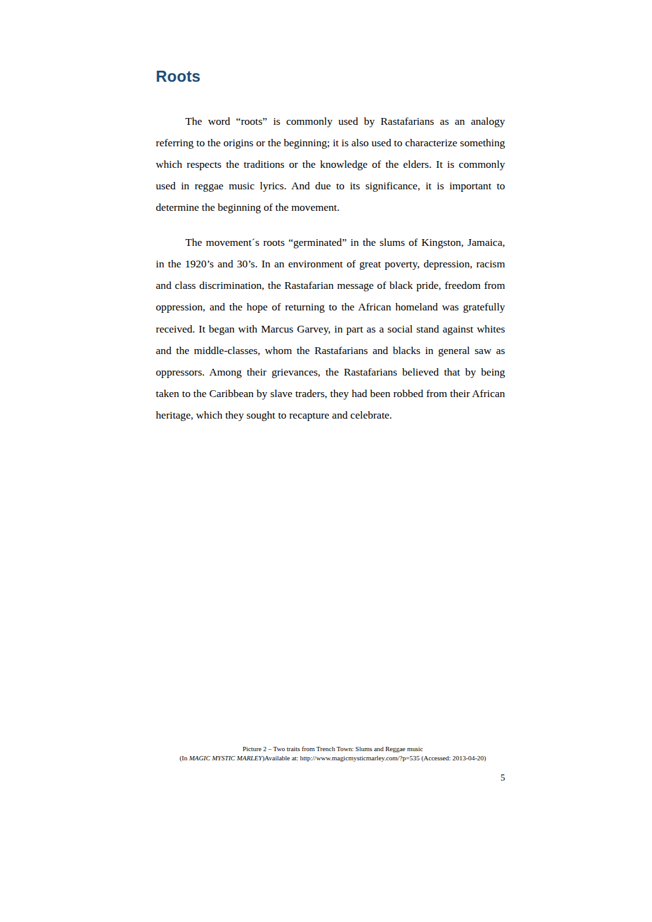Roots
The word “roots” is commonly used by Rastafarians as an analogy referring to the origins or the beginning; it is also used to characterize something which respects the traditions or the knowledge of the elders. It is commonly used in reggae music lyrics. And due to its significance, it is important to determine the beginning of the movement.
The movement´s roots “germinated” in the slums of Kingston, Jamaica, in the 1920’s and 30’s. In an environment of great poverty, depression, racism and class discrimination, the Rastafarian message of black pride, freedom from oppression, and the hope of returning to the African homeland was gratefully received. It began with Marcus Garvey, in part as a social stand against whites and the middle-classes, whom the Rastafarians and blacks in general saw as oppressors. Among their grievances, the Rastafarians believed that by being taken to the Caribbean by slave traders, they had been robbed from their African heritage, which they sought to recapture and celebrate.
Picture 2 – Two traits from Trench Town: Slums and Reggae music
(In MAGIC MYSTIC MARLEY)Available at: http://www.magicmysticmarley.com/?p=535 (Accessed: 2013-04-20)
5